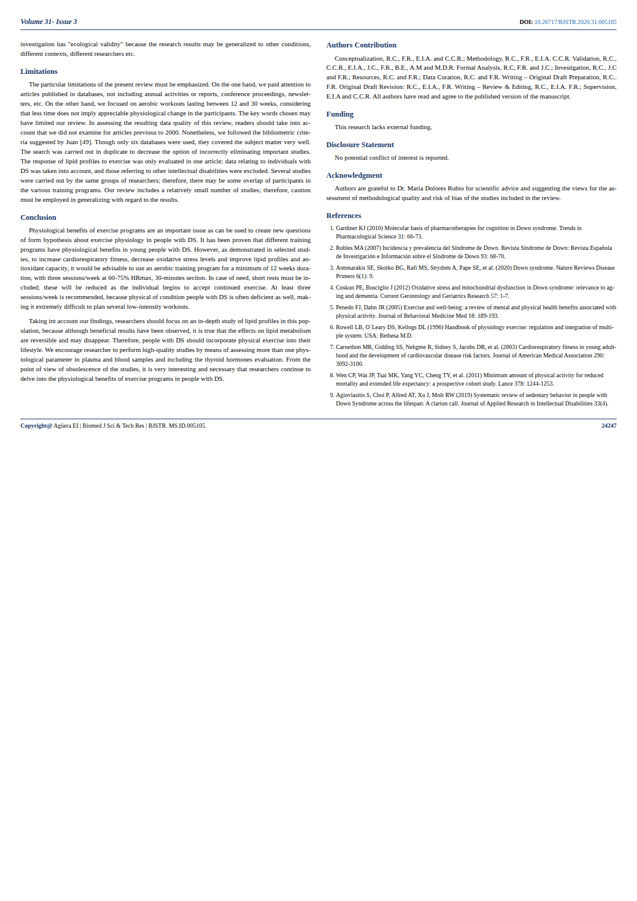Volume 31- Issue 3
DOI: 10.26717/BJSTR.2020.31.005105
investigation has "ecological validity" because the research results may be generalized to other conditions, different contexts, different researchers etc.
Limitations
The particular limitations of the present review must be emphasized. On the one hand, we paid attention to articles published in databases, not including annual activities or reports, conference proceedings, newsletters, etc. On the other hand, we focused on aerobic workouts lasting between 12 and 30 weeks, considering that less time does not imply appreciable physiological change in the participants. The key words chosen may have limited our review. In assessing the resulting data quality of this review, readers should take into account that we did not examine for articles previous to 2000. Nonetheless, we followed the bibliometric criteria suggested by Juan [49]. Though only six databases were used, they covered the subject matter very well. The search was carried out in duplicate to decrease the option of incorrectly eliminating important studies. The response of lipid profiles to exercise was only evaluated in one article; data relating to individuals with DS was taken into account, and those referring to other intellectual disabilities were excluded. Several studies were carried out by the same groups of researchers; therefore, there may be some overlap of participants in the various training programs. Our review includes a relatively small number of studies; therefore, caution must be employed in generalizing with regard to the results.
Conclusion
Physiological benefits of exercise programs are an important issue as can be used to create new questions of form hypothesis about exercise physiology in people with DS. It has been proven that different training programs have physiological benefits in young people with DS. However, as demonstrated in selected studies, to increase cardiorespiratory fitness, decrease oxidative stress levels and improve lipid profiles and antioxidant capacity, it would be advisable to use an aerobic training program for a minimum of 12 weeks duration, with three sessions/week at 60-75% HRmax, 30-minutes section. In case of need, short rests must be included; these will be reduced as the individual begins to accept continued exercise. At least three sessions/week is recommended, because physical of condition people with DS is often deficient as well, making it extremely difficult to plan several low-intensity workouts.
Taking int account our findings, researchers should focus on an in-depth study of lipid profiles in this population, because although beneficial results have been observed, it is true that the effects on lipid metabolism are reversible and may disappear. Therefore, people with DS should incorporate physical exercise into their lifestyle. We encourage researcher to perform high-quality studies by means of assessing more than one physiological parameter in plasma and blood samples and including the thyroid hormones evaluation. From the point of view of obsolescence of the studies, it is very interesting and necessary that researchers continue to delve into the physiological benefits of exercise programs in people with DS.
Authors Contribution
Conceptualization, R.C., F.R., E.I.A. and C.C.R.; Methodology, R.C., F.R., E.I.A. C.C.R. Validation, R.C., C.C.R., E.I.A., J.C., F.R., B.E., A.M and M.D.R. Formal Analysis, R.C, F.R. and J.C.; Investigation, R.C., J.C and F.R.; Resources, R.C. and F.R.; Data Curation, R.C. and F.R. Writing – Original Draft Preparation, R.C.. F.R. Original Draft Revision: R.C., E.I.A., F.R. Writing – Review & Editing, R.C., E.I.A. F.R.; Supervision, E.I.A and C.C.R. All authors have read and agree to the published version of the manuscript.
Funding
This research lacks external funding.
Disclosure Statement
No potential conflict of interest is reported.
Acknowledgment
Authors are grateful to Dr. Maria Dolores Rubio for scientific advice and suggesting the views for the assessment of methodological quality and risk of bias of the studies included in the review.
References
Gardiner KJ (2010) Molecular basis of pharmacotherapies for cognition in Down syndrome. Trends in Pharmacological Science 31: 66-73.
Robles MA (2007) Incidencia y prevalencia del Síndrome de Down. Revista Síndrome de Down: Revista Española de Investigación e Información sobre el Síndrome de Down 93: 68-70.
Antonarakis SE, Skotko BG, Rafi MS, Strydom A, Pape SE, et al. (2020) Down syndrome. Nature Reviews Disease Primers 6(1): 9.
Coskun PE, Busciglio J (2012) Oxidative stress and mitochondrial dysfunction in Down syndrome: relevance to aging and dementia. Current Gerontology and Geriatrics Research 57: 1-7.
Penedo FJ, Dahn JR (2005) Exercise and well-being: a review of mental and physical health benefits associated with physical activity. Journal of Behavioral Medicine Med 18: 189-193.
Rowell LB, O´Leary DS, Kellogs DL (1996) Handbook of physiology exercise: regulation and integration of multiple system. USA: Bethesa M.D.
Carnethon MR, Gidding SS, Nehgme R, Sidney S, Jacobs DR, et al. (2003) Cardiorespiratory fitness in young adulthood and the development of cardiovascular disease risk factors. Journal of American Medical Association 290: 3092-3100.
Wen CP, Wai JP, Tsai MK, Yang YC, Cheng TY, et al. (2011) Minimum amount of physical activity for reduced mortality and extended life expectancy: a prospective cohort study. Lance 378: 1244-1253.
Agiovlasitis S, Choi P, Allred AT, Xu J, Molr RW (2019) Systematic review of sedentary behavior in people with Down Syndrome across the lifespan: A clarion call. Journal of Applied Research in Intellectual Disabilities 33(4).
Copyright@ Agüera EI | Biomed J Sci & Tech Res | BJSTR. MS.ID.005105.
24247